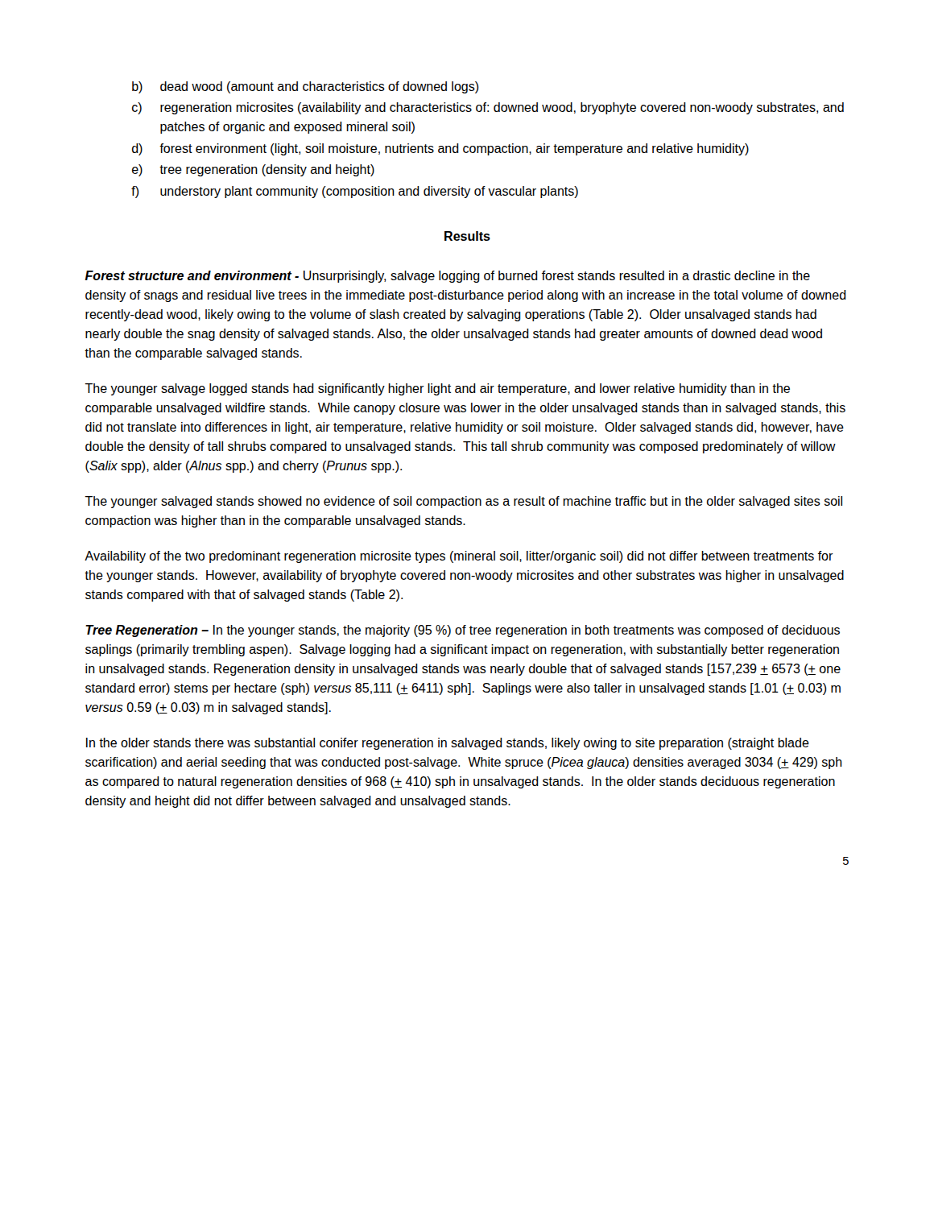b) dead wood (amount and characteristics of downed logs)
c) regeneration microsites (availability and characteristics of: downed wood, bryophyte covered non-woody substrates, and patches of organic and exposed mineral soil)
d) forest environment (light, soil moisture, nutrients and compaction, air temperature and relative humidity)
e) tree regeneration (density and height)
f) understory plant community (composition and diversity of vascular plants)
Results
Forest structure and environment - Unsurprisingly, salvage logging of burned forest stands resulted in a drastic decline in the density of snags and residual live trees in the immediate post-disturbance period along with an increase in the total volume of downed recently-dead wood, likely owing to the volume of slash created by salvaging operations (Table 2). Older unsalvaged stands had nearly double the snag density of salvaged stands. Also, the older unsalvaged stands had greater amounts of downed dead wood than the comparable salvaged stands.
The younger salvage logged stands had significantly higher light and air temperature, and lower relative humidity than in the comparable unsalvaged wildfire stands. While canopy closure was lower in the older unsalvaged stands than in salvaged stands, this did not translate into differences in light, air temperature, relative humidity or soil moisture. Older salvaged stands did, however, have double the density of tall shrubs compared to unsalvaged stands. This tall shrub community was composed predominately of willow (Salix spp), alder (Alnus spp.) and cherry (Prunus spp.).
The younger salvaged stands showed no evidence of soil compaction as a result of machine traffic but in the older salvaged sites soil compaction was higher than in the comparable unsalvaged stands.
Availability of the two predominant regeneration microsite types (mineral soil, litter/organic soil) did not differ between treatments for the younger stands. However, availability of bryophyte covered non-woody microsites and other substrates was higher in unsalvaged stands compared with that of salvaged stands (Table 2).
Tree Regeneration – In the younger stands, the majority (95 %) of tree regeneration in both treatments was composed of deciduous saplings (primarily trembling aspen). Salvage logging had a significant impact on regeneration, with substantially better regeneration in unsalvaged stands. Regeneration density in unsalvaged stands was nearly double that of salvaged stands [157,239 + 6573 (+ one standard error) stems per hectare (sph) versus 85,111 (+ 6411) sph]. Saplings were also taller in unsalvaged stands [1.01 (+ 0.03) m versus 0.59 (+ 0.03) m in salvaged stands].
In the older stands there was substantial conifer regeneration in salvaged stands, likely owing to site preparation (straight blade scarification) and aerial seeding that was conducted post-salvage. White spruce (Picea glauca) densities averaged 3034 (+ 429) sph as compared to natural regeneration densities of 968 (+ 410) sph in unsalvaged stands. In the older stands deciduous regeneration density and height did not differ between salvaged and unsalvaged stands.
5